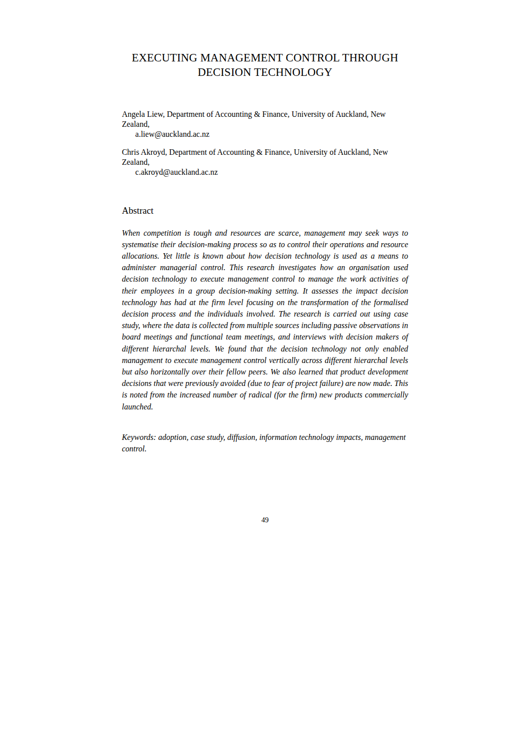EXECUTING MANAGEMENT CONTROL THROUGH
DECISION TECHNOLOGY
Angela Liew, Department of Accounting & Finance, University of Auckland, New Zealand, a.liew@auckland.ac.nz
Chris Akroyd, Department of Accounting & Finance, University of Auckland, New Zealand, c.akroyd@auckland.ac.nz
Abstract
When competition is tough and resources are scarce, management may seek ways to systematise their decision-making process so as to control their operations and resource allocations. Yet little is known about how decision technology is used as a means to administer managerial control. This research investigates how an organisation used decision technology to execute management control to manage the work activities of their employees in a group decision-making setting. It assesses the impact decision technology has had at the firm level focusing on the transformation of the formalised decision process and the individuals involved. The research is carried out using case study, where the data is collected from multiple sources including passive observations in board meetings and functional team meetings, and interviews with decision makers of different hierarchal levels. We found that the decision technology not only enabled management to execute management control vertically across different hierarchal levels but also horizontally over their fellow peers. We also learned that product development decisions that were previously avoided (due to fear of project failure) are now made. This is noted from the increased number of radical (for the firm) new products commercially launched.
Keywords: adoption, case study, diffusion, information technology impacts, management control.
49